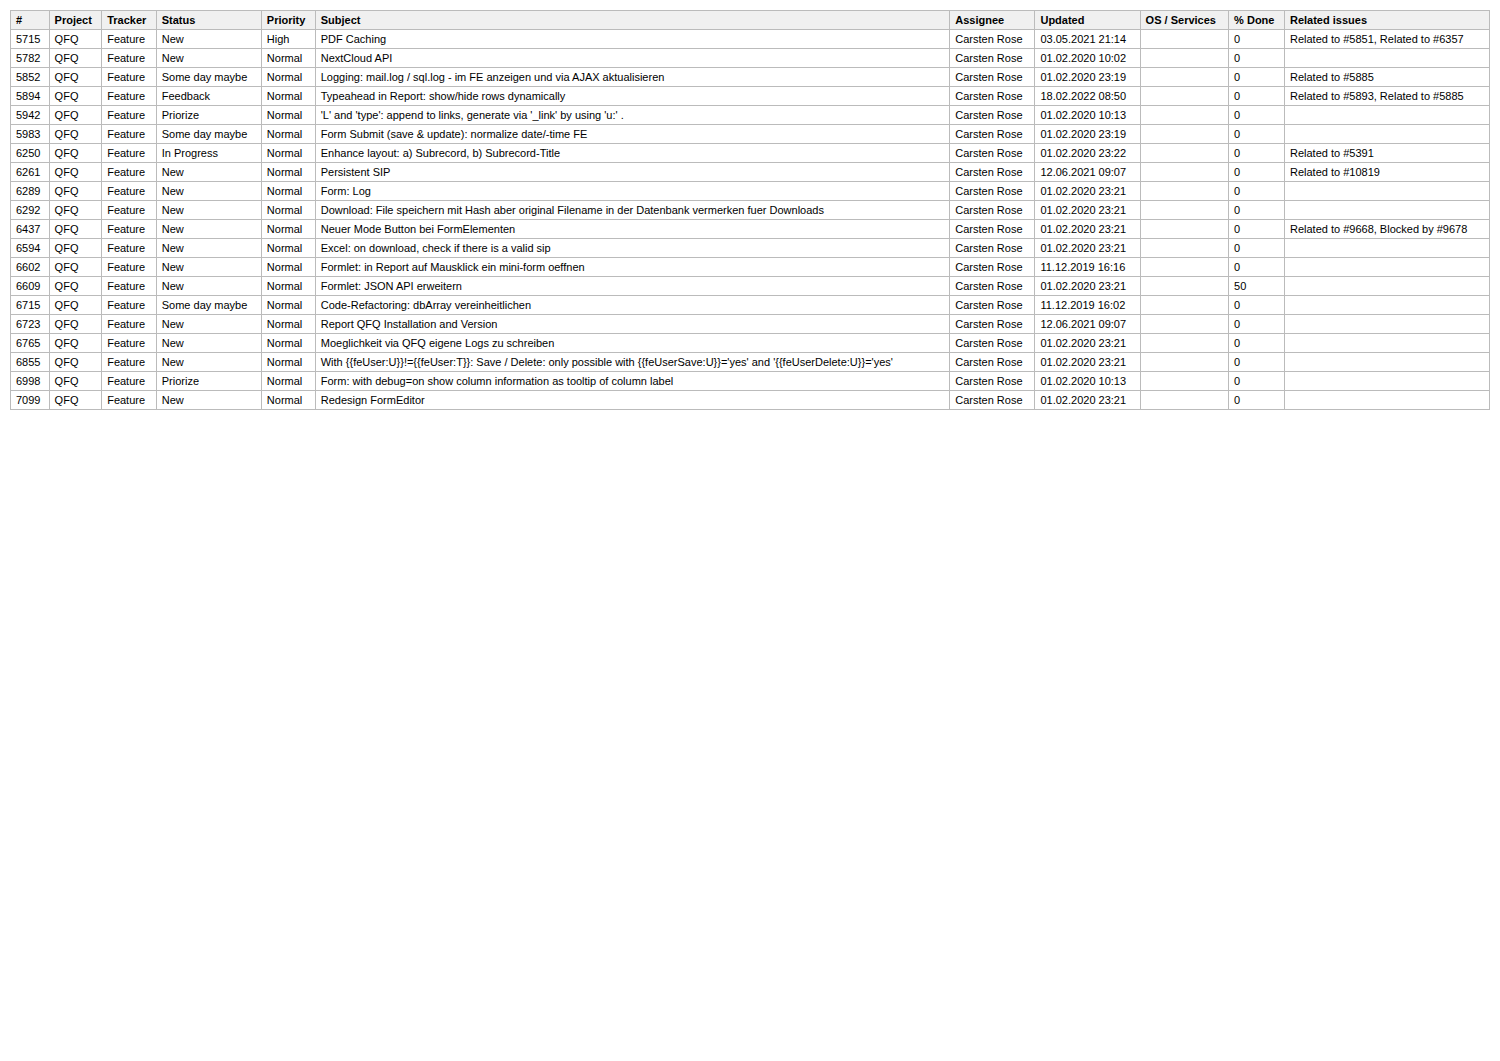| # | Project | Tracker | Status | Priority | Subject | Assignee | Updated | OS / Services | % Done | Related issues |
| --- | --- | --- | --- | --- | --- | --- | --- | --- | --- | --- |
| 5715 | QFQ | Feature | New | High | PDF Caching | Carsten Rose | 03.05.2021 21:14 | | 0 | Related to #5851, Related to #6357 |
| 5782 | QFQ | Feature | New | Normal | NextCloud API | Carsten Rose | 01.02.2020 10:02 | | 0 | |
| 5852 | QFQ | Feature | Some day maybe | Normal | Logging: mail.log / sql.log - im FE anzeigen und via AJAX aktualisieren | Carsten Rose | 01.02.2020 23:19 | | 0 | Related to #5885 |
| 5894 | QFQ | Feature | Feedback | Normal | Typeahead in Report: show/hide rows dynamically | Carsten Rose | 18.02.2022 08:50 | | 0 | Related to #5893, Related to #5885 |
| 5942 | QFQ | Feature | Priorize | Normal | 'L' and 'type': append to links, generate via '_link' by using 'u:' . | Carsten Rose | 01.02.2020 10:13 | | 0 | |
| 5983 | QFQ | Feature | Some day maybe | Normal | Form Submit (save & update): normalize date/-time FE | Carsten Rose | 01.02.2020 23:19 | | 0 | |
| 6250 | QFQ | Feature | In Progress | Normal | Enhance layout: a) Subrecord, b) Subrecord-Title | Carsten Rose | 01.02.2020 23:22 | | 0 | Related to #5391 |
| 6261 | QFQ | Feature | New | Normal | Persistent SIP | Carsten Rose | 12.06.2021 09:07 | | 0 | Related to #10819 |
| 6289 | QFQ | Feature | New | Normal | Form: Log | Carsten Rose | 01.02.2020 23:21 | | 0 | |
| 6292 | QFQ | Feature | New | Normal | Download: File speichern mit Hash aber original Filename in der Datenbank vermerken fuer Downloads | Carsten Rose | 01.02.2020 23:21 | | 0 | |
| 6437 | QFQ | Feature | New | Normal | Neuer Mode Button bei FormElementen | Carsten Rose | 01.02.2020 23:21 | | 0 | Related to #9668, Blocked by #9678 |
| 6594 | QFQ | Feature | New | Normal | Excel: on download, check if there is a valid sip | Carsten Rose | 01.02.2020 23:21 | | 0 | |
| 6602 | QFQ | Feature | New | Normal | Formlet: in Report auf Mausklick ein mini-form oeffnen | Carsten Rose | 11.12.2019 16:16 | | 0 | |
| 6609 | QFQ | Feature | New | Normal | Formlet: JSON API erweitern | Carsten Rose | 01.02.2020 23:21 | | 50 | |
| 6715 | QFQ | Feature | Some day maybe | Normal | Code-Refactoring: dbArray vereinheitlichen | Carsten Rose | 11.12.2019 16:02 | | 0 | |
| 6723 | QFQ | Feature | New | Normal | Report QFQ Installation and Version | Carsten Rose | 12.06.2021 09:07 | | 0 | |
| 6765 | QFQ | Feature | New | Normal | Moeglichkeit via QFQ eigene Logs zu schreiben | Carsten Rose | 01.02.2020 23:21 | | 0 | |
| 6855 | QFQ | Feature | New | Normal | With {{feUser:U}}!={{feUser:T}}: Save / Delete: only possible with {{feUserSave:U}}='yes' and '{{feUserDelete:U}}='yes' | Carsten Rose | 01.02.2020 23:21 | | 0 | |
| 6998 | QFQ | Feature | Priorize | Normal | Form: with debug=on show column information as tooltip of column label | Carsten Rose | 01.02.2020 10:13 | | 0 | |
| 7099 | QFQ | Feature | New | Normal | Redesign FormEditor | Carsten Rose | 01.02.2020 23:21 | | 0 | |